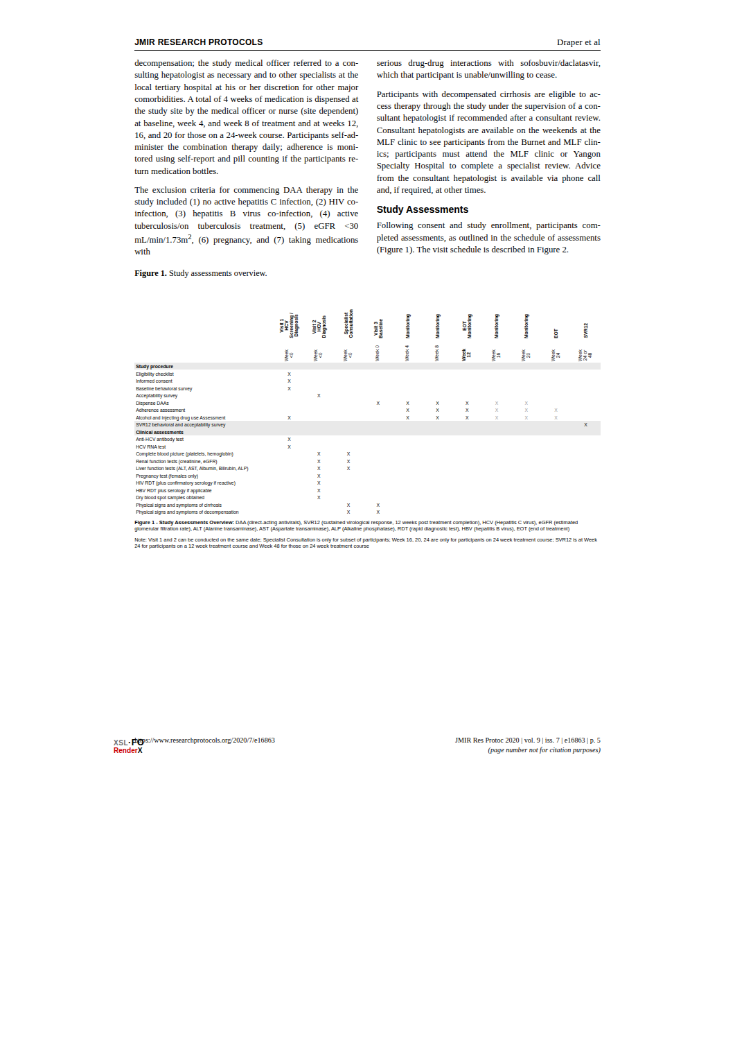JMIR RESEARCH PROTOCOLS
Draper et al
decompensation; the study medical officer referred to a consulting hepatologist as necessary and to other specialists at the local tertiary hospital at his or her discretion for other major comorbidities. A total of 4 weeks of medication is dispensed at the study site by the medical officer or nurse (site dependent) at baseline, week 4, and week 8 of treatment and at weeks 12, 16, and 20 for those on a 24-week course. Participants self-administer the combination therapy daily; adherence is monitored using self-report and pill counting if the participants return medication bottles.
The exclusion criteria for commencing DAA therapy in the study included (1) no active hepatitis C infection, (2) HIV co-infection, (3) hepatitis B virus co-infection, (4) active tuberculosis/on tuberculosis treatment, (5) eGFR <30 mL/min/1.73m2, (6) pregnancy, and (7) taking medications with
serious drug-drug interactions with sofosbuvir/daclatasvir, which that participant is unable/unwilling to cease.
Participants with decompensated cirrhosis are eligible to access therapy through the study under the supervision of a consultant hepatologist if recommended after a consultant review. Consultant hepatologists are available on the weekends at the MLF clinic to see participants from the Burnet and MLF clinics; participants must attend the MLF clinic or Yangon Specialty Hospital to complete a specialist review. Advice from the consultant hepatologist is available via phone call and, if required, at other times.
Study Assessments
Following consent and study enrollment, participants completed assessments, as outlined in the schedule of assessments (Figure 1). The visit schedule is described in Figure 2.
Figure 1. Study assessments overview.
| | Visit 1 HCV Screening / Diagnosis | Visit 2 HCV Diagnosis | Specialist Consultation | Visit 3 Baseline | Monitoring | Monitoring | EOT Monitoring | Monitoring | Monitoring | EOT | SVR12 |
| --- | --- | --- | --- | --- | --- | --- | --- | --- | --- | --- | --- |
| | Week <0 | Week <0 | Week <0 | Week 0 | Week 4 | Week 8 | Week 12 | Week 16 | Week 20 | Week 24 | Week 24 or 48 |
| Study procedure |
| Eligibility checklist | X | | | | | | | | | | |
| Informed consent | X | | | | | | | | | | |
| Baseline behavioral survey | X | | | | | | | | | | |
| Acceptability survey | | X | | | | | | | | | |
| Dispense DAAs | | | | X | X | X | X | X | X | | |
| Adherence assessment | | | | | X | X | X | X | X | X | |
| Alcohol and injecting drug use Assessment | X | | | | X | X | X | X | X | X | |
| SVR12 behavioral and acceptability survey | | | | | | | | | | | X |
| Clinical assessments |
| Anti-HCV antibody test | X | | | | | | | | | | |
| HCV RNA test | X | | | | | | | | | | |
| Complete blood picture (platelets, hemoglobin) | | X | X | | | | | | | | |
| Renal function tests (creatinine, eGFR) | | X | X | | | | | | | | |
| Liver function tests (ALT, AST, Albumin, Bilirubin, ALP) | | X | X | | | | | | | | |
| Pregnancy test (females only) | | X | | | | | | | | | |
| HIV RDT (plus confirmatory serology if reactive) | | X | | | | | | | | | |
| HBV RDT plus serology if applicable | | X | | | | | | | | | |
| Dry blood spot samples obtained | | X | | | | | | | | | |
| Physical signs and symptoms of cirrhosis | | | X | X | | | | | | | |
| Physical signs and symptoms of decompensation | | | X | X | | | | | | | |
Figure 1 - Study Assessments Overview: DAA (direct-acting antivirals), SVR12 (sustained virological response, 12 weeks post treatment completion), HCV (Hepatitis C virus), eGFR (estimated glomerular filtration rate), ALT (Alanine transaminase), AST (Aspartate transaminase), ALP (Alkaline phosphatase), RDT (rapid diagnostic test), HBV (hepatitis B virus), EOT (end of treatment)
Note: Visit 1 and 2 can be conducted on the same date; Specialist Consultation is only for subset of participants; Week 16, 20, 24 are only for participants on 24 week treatment course; SVR12 is at Week 24 for participants on a 12 week treatment course and Week 48 for those on 24 week treatment course
https://www.researchprotocols.org/2020/7/e16863
JMIR Res Protoc 2020 | vol. 9 | iss. 7 | e16863 | p. 5
(page number not for citation purposes)
XSL·FO
Render X